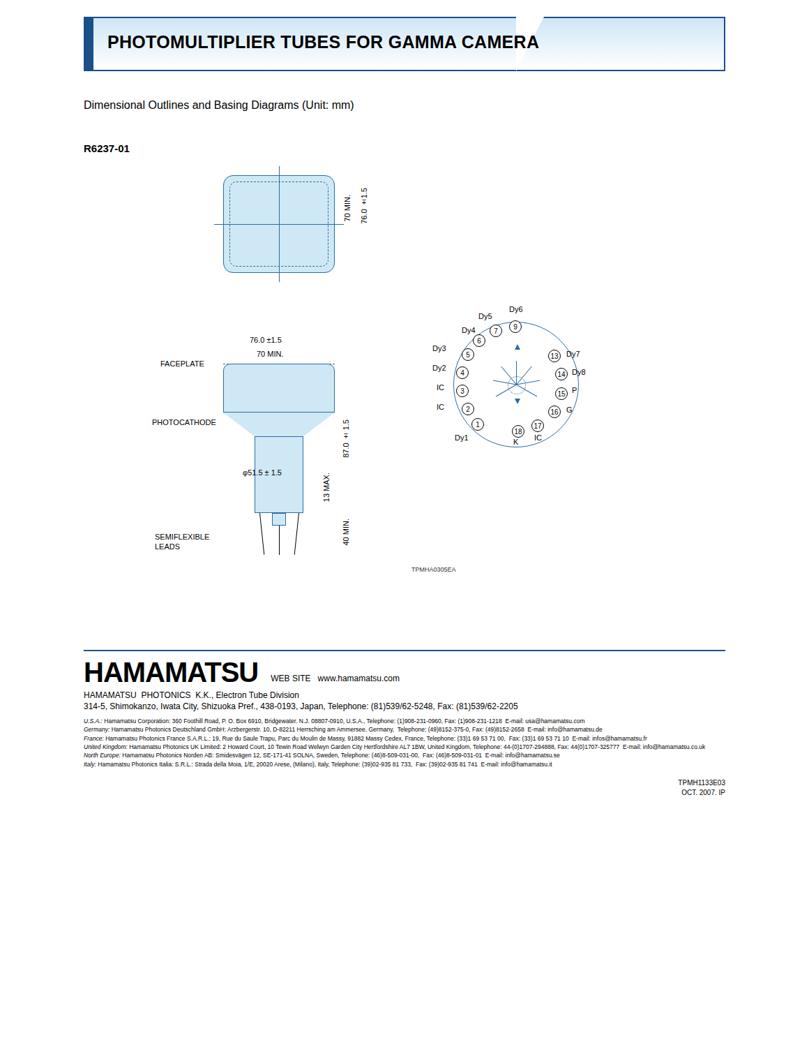PHOTOMULTIPLIER TUBES FOR GAMMA CAMERA
Dimensional Outlines and Basing Diagrams (Unit: mm)
R6237-01
70 MIN.
76.0 ±1.5
76.0 ±1.5
70 MIN.
FACEPLATE
PHOTOCATHODE
SEMIFLEXIBLE
LEADS
φ51.5 ± 1.5
87.0 ± 1.5
13 MAX.
40 MIN.
1
2
3
4
5
6
7
9
13
14
15
16
17
18
Dy6
Dy5
Dy4
Dy3
Dy2
IC
IC
Dy1
K
IC
G
P
Dy8
Dy7
TPMHA0305EA
HAMAMATSU
WEB SITE www.hamamatsu.com
HAMAMATSU PHOTONICS K.K., Electron Tube Division
314-5, Shimokanzo, Iwata City, Shizuoka Pref., 438-0193, Japan, Telephone: (81)539/62-5248, Fax: (81)539/62-2205
U.S.A.: Hamamatsu Corporation: 360 Foothill Road, P. O. Box 6910, Bridgewater. N.J. 08807-0910, U.S.A., Telephone: (1)908-231-0960, Fax: (1)908-231-1218 E-mail: usa@hamamatsu.com
Germany: Hamamatsu Photonics Deutschland GmbH: Arzbergerstr. 10, D-82211 Herrsching am Ammersee, Germany, Telephone: (49)8152-375-0, Fax: (49)8152-2658 E-mail: info@hamamatsu.de
France: Hamamatsu Photonics France S.A.R.L.: 19, Rue du Saule Trapu, Parc du Moulin de Massy, 91882 Massy Cedex, France, Telephone: (33)1 69 53 71 00, Fax: (33)1 69 53 71 10 E-mail: infos@hamamatsu.fr
United Kingdom: Hamamatsu Photonics UK Limited: 2 Howard Court, 10 Tewin Road Welwyn Garden City Hertfordshire AL7 1BW, United Kingdom, Telephone: 44-(0)1707-294888, Fax: 44(0)1707-325777 E-mail: info@hamamatsu.co.uk
North Europe: Hamamatsu Photonics Norden AB: Smidesvägen 12, SE-171-41 SOLNA, Sweden, Telephone: (46)8-509-031-00, Fax: (46)8-509-031-01 E-mail: info@hamamatsu.se
Italy: Hamamatsu Photonics Italia: S.R.L.: Strada della Moia, 1/E, 20020 Arese, (Milano), Italy, Telephone: (39)02-935 81 733, Fax: (39)02-935 81 741 E-mail: info@hamamatsu.it
TPMH1133E03
OCT. 2007. IP